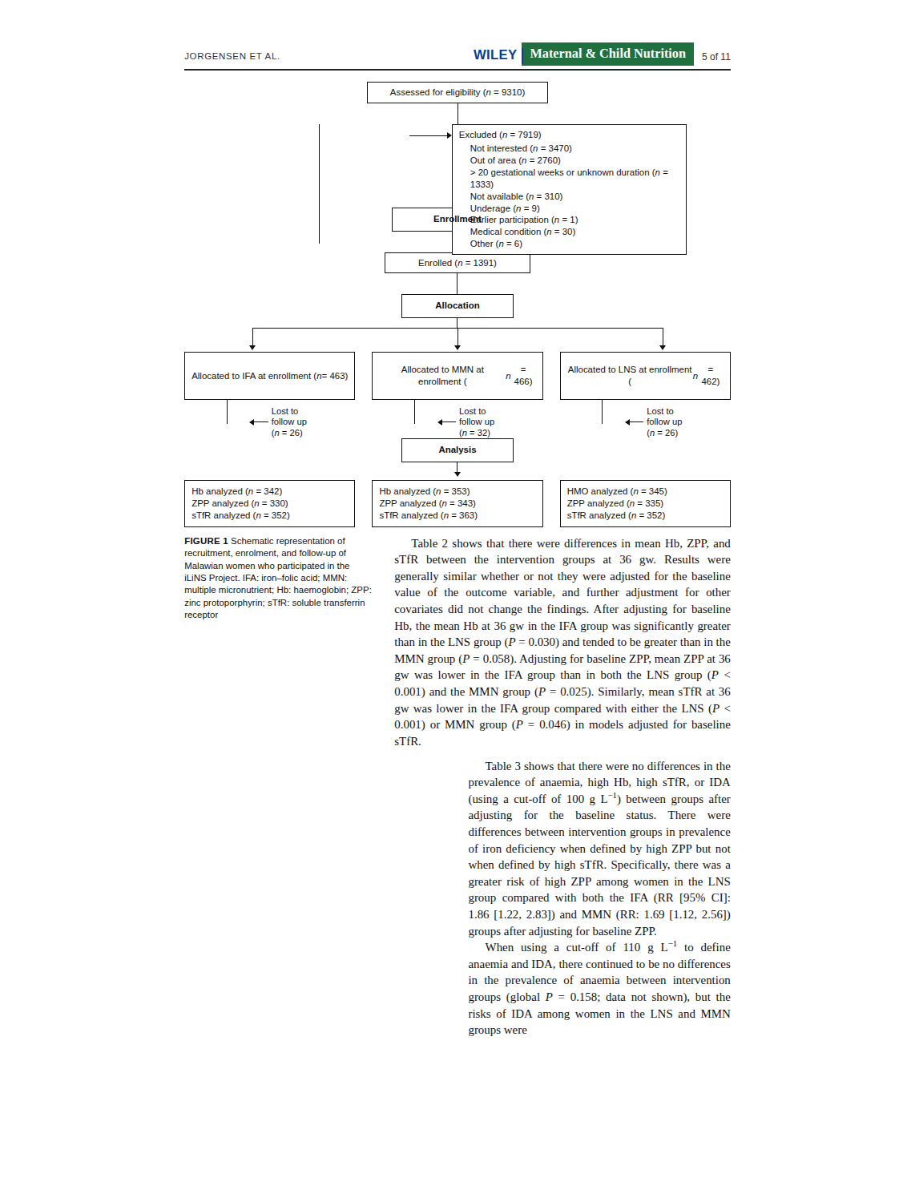JORGENSEN ET AL.
WILEY
Maternal & Child Nutrition
5 of 11
Assessed for eligibility (n = 9310)
Excluded (n = 7919)
Not interested (n = 3470)
Out of area (n = 2760)
> 20 gestational weeks or unknown duration (n = 1333)
Not available (n = 310)
Underage (n = 9)
Earlier participation (n = 1)
Medical condition (n = 30)
Other (n = 6)
Enrollment
Enrolled (n = 1391)
Allocation
Allocated to IFA at enrollment (n = 463)
Allocated to MMN at enrollment (n = 466)
Allocated to LNS at enrollment (n = 462)
Lost to
follow up
(n = 26)
Lost to
follow up
(n = 32)
Lost to
follow up
(n = 26)
Analysis
Hb analyzed (n = 342)
ZPP analyzed (n = 330)
sTfR analyzed (n = 352)
Hb analyzed (n = 353)
ZPP analyzed (n = 343)
sTfR analyzed (n = 363)
HMO analyzed (n = 345)
ZPP analyzed (n = 335)
sTfR analyzed (n = 352)
FIGURE 1 Schematic representation of recruitment, enrolment, and follow-up of Malawian women who participated in the iLiNS Project. IFA: iron–folic acid; MMN: multiple micronutrient; Hb: haemoglobin; ZPP: zinc protoporphyrin; sTfR: soluble transferrin receptor
Table 2 shows that there were differences in mean Hb, ZPP, and sTfR between the intervention groups at 36 gw. Results were generally similar whether or not they were adjusted for the baseline value of the outcome variable, and further adjustment for other covariates did not change the findings. After adjusting for baseline Hb, the mean Hb at 36 gw in the IFA group was significantly greater than in the LNS group (P = 0.030) and tended to be greater than in the MMN group (P = 0.058). Adjusting for baseline ZPP, mean ZPP at 36 gw was lower in the IFA group than in both the LNS group (P < 0.001) and the MMN group (P = 0.025). Similarly, mean sTfR at 36 gw was lower in the IFA group compared with either the LNS (P < 0.001) or MMN group (P = 0.046) in models adjusted for baseline sTfR.
Table 3 shows that there were no differences in the prevalence of anaemia, high Hb, high sTfR, or IDA (using a cut-off of 100 g L−1) between groups after adjusting for the baseline status. There were differences between intervention groups in prevalence of iron deficiency when defined by high ZPP but not when defined by high sTfR. Specifically, there was a greater risk of high ZPP among women in the LNS group compared with both the IFA (RR [95% CI]: 1.86 [1.22, 2.83]) and MMN (RR: 1.69 [1.12, 2.56]) groups after adjusting for baseline ZPP.
When using a cut-off of 110 g L−1 to define anaemia and IDA, there continued to be no differences in the prevalence of anaemia between intervention groups (global P = 0.158; data not shown), but the risks of IDA among women in the LNS and MMN groups were